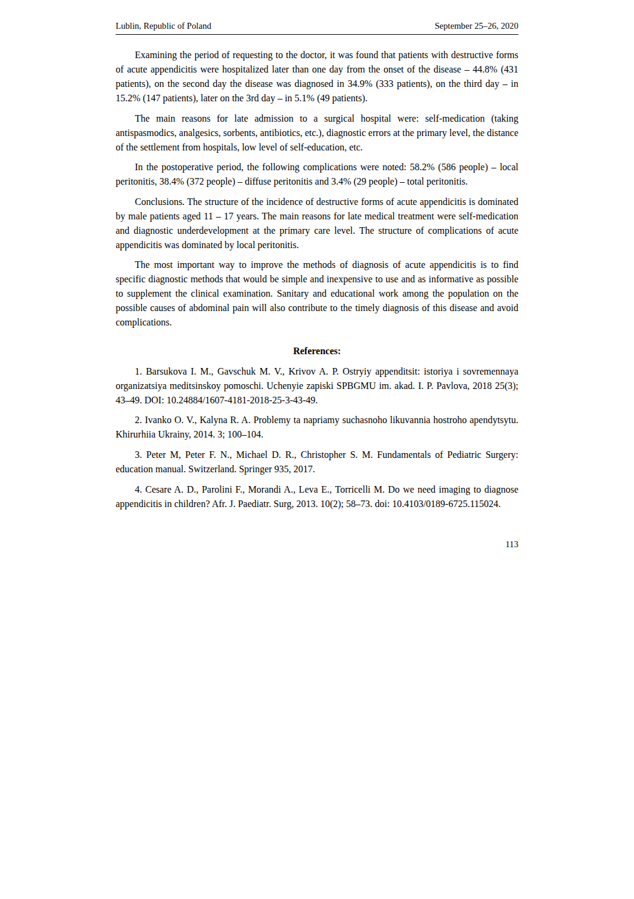Lublin, Republic of Poland September 25–26, 2020
Examining the period of requesting to the doctor, it was found that patients with destructive forms of acute appendicitis were hospitalized later than one day from the onset of the disease – 44.8% (431 patients), on the second day the disease was diagnosed in 34.9% (333 patients), on the third day – in 15.2% (147 patients), later on the 3rd day – in 5.1% (49 patients).
The main reasons for late admission to a surgical hospital were: self-medication (taking antispasmodics, analgesics, sorbents, antibiotics, etc.), diagnostic errors at the primary level, the distance of the settlement from hospitals, low level of self-education, etc.
In the postoperative period, the following complications were noted: 58.2% (586 people) – local peritonitis, 38.4% (372 people) – diffuse peritonitis and 3.4% (29 people) – total peritonitis.
Conclusions. The structure of the incidence of destructive forms of acute appendicitis is dominated by male patients aged 11 – 17 years. The main reasons for late medical treatment were self-medication and diagnostic underdevelopment at the primary care level. The structure of complications of acute appendicitis was dominated by local peritonitis.
The most important way to improve the methods of diagnosis of acute appendicitis is to find specific diagnostic methods that would be simple and inexpensive to use and as informative as possible to supplement the clinical examination. Sanitary and educational work among the population on the possible causes of abdominal pain will also contribute to the timely diagnosis of this disease and avoid complications.
References:
Barsukova I. M., Gavschuk M. V., Krivov A. P. Ostryiy appenditsit: istoriya i sovremennaya organizatsiya meditsinskoy pomoschi. Uchenyie zapiski SPBGMU im. akad. I. P. Pavlova, 2018 25(3); 43–49. DOI: 10.24884/1607-4181-2018-25-3-43-49.
Ivanko O. V., Kalyna R. A. Problemy ta napriamy suchasnoho likuvannia hostroho apendytsytu. Khirurhiia Ukrainy, 2014. 3; 100–104.
Peter M, Peter F. N., Michael D. R., Christopher S. M. Fundamentals of Pediatric Surgery: education manual. Switzerland. Springer 935, 2017.
Cesare A. D., Parolini F., Morandi A., Leva E., Torricelli M. Do we need imaging to diagnose appendicitis in children? Afr. J. Paediatr. Surg, 2013. 10(2); 58–73. doi: 10.4103/0189-6725.115024.
113